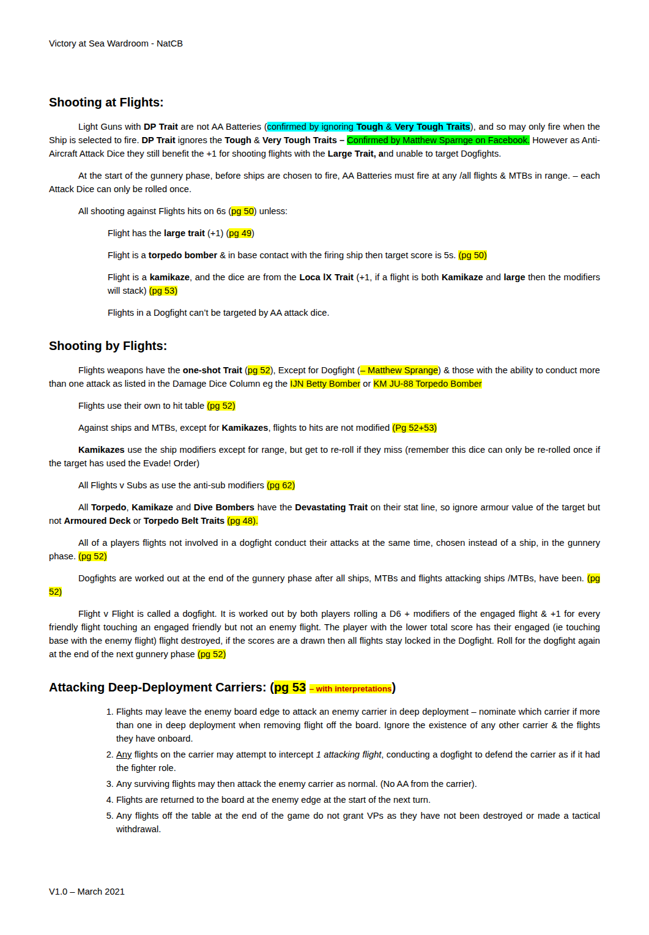Victory at Sea Wardroom - NatCB
Shooting at Flights:
Light Guns with DP Trait are not AA Batteries (confirmed by ignoring Tough & Very Tough Traits), and so may only fire when the Ship is selected to fire. DP Trait ignores the Tough & Very Tough Traits – Confirmed by Matthew Sparnge on Facebook. However as Anti-Aircraft Attack Dice they still benefit the +1 for shooting flights with the Large Trait, and unable to target Dogfights.
At the start of the gunnery phase, before ships are chosen to fire, AA Batteries must fire at any /all flights & MTBs in range. – each Attack Dice can only be rolled once.
All shooting against Flights hits on 6s (pg 50) unless:
Flight has the large trait (+1) (pg 49)
Flight is a torpedo bomber & in base contact with the firing ship then target score is 5s. (pg 50)
Flight is a kamikaze, and the dice are from the Loca lX Trait (+1, if a flight is both Kamikaze and large then the modifiers will stack) (pg 53)
Flights in a Dogfight can’t be targeted by AA attack dice.
Shooting by Flights:
Flights weapons have the one-shot Trait (pg 52), Except for Dogfight (– Matthew Sprange) & those with the ability to conduct more than one attack as listed in the Damage Dice Column eg the IJN Betty Bomber or KM JU-88 Torpedo Bomber
Flights use their own to hit table (pg 52)
Against ships and MTBs, except for Kamikazes, flights to hits are not modified (Pg 52+53)
Kamikazes use the ship modifiers except for range, but get to re-roll if they miss (remember this dice can only be re-rolled once if the target has used the Evade! Order)
All Flights v Subs as use the anti-sub modifiers (pg 62)
All Torpedo, Kamikaze and Dive Bombers have the Devastating Trait on their stat line, so ignore armour value of the target but not Armoured Deck or Torpedo Belt Traits (pg 48).
All of a players flights not involved in a dogfight conduct their attacks at the same time, chosen instead of a ship, in the gunnery phase. (pg 52)
Dogfights are worked out at the end of the gunnery phase after all ships, MTBs and flights attacking ships /MTBs, have been. (pg 52)
Flight v Flight is called a dogfight. It is worked out by both players rolling a D6 + modifiers of the engaged flight & +1 for every friendly flight touching an engaged friendly but not an enemy flight. The player with the lower total score has their engaged (ie touching base with the enemy flight) flight destroyed, if the scores are a drawn then all flights stay locked in the Dogfight. Roll for the dogfight again at the end of the next gunnery phase (pg 52)
Attacking Deep-Deployment Carriers: (pg 53 – with interpretations)
Flights may leave the enemy board edge to attack an enemy carrier in deep deployment – nominate which carrier if more than one in deep deployment when removing flight off the board. Ignore the existence of any other carrier & the flights they have onboard.
Any flights on the carrier may attempt to intercept 1 attacking flight, conducting a dogfight to defend the carrier as if it had the fighter role.
Any surviving flights may then attack the enemy carrier as normal. (No AA from the carrier).
Flights are returned to the board at the enemy edge at the start of the next turn.
Any flights off the table at the end of the game do not grant VPs as they have not been destroyed or made a tactical withdrawal.
V1.0 – March 2021